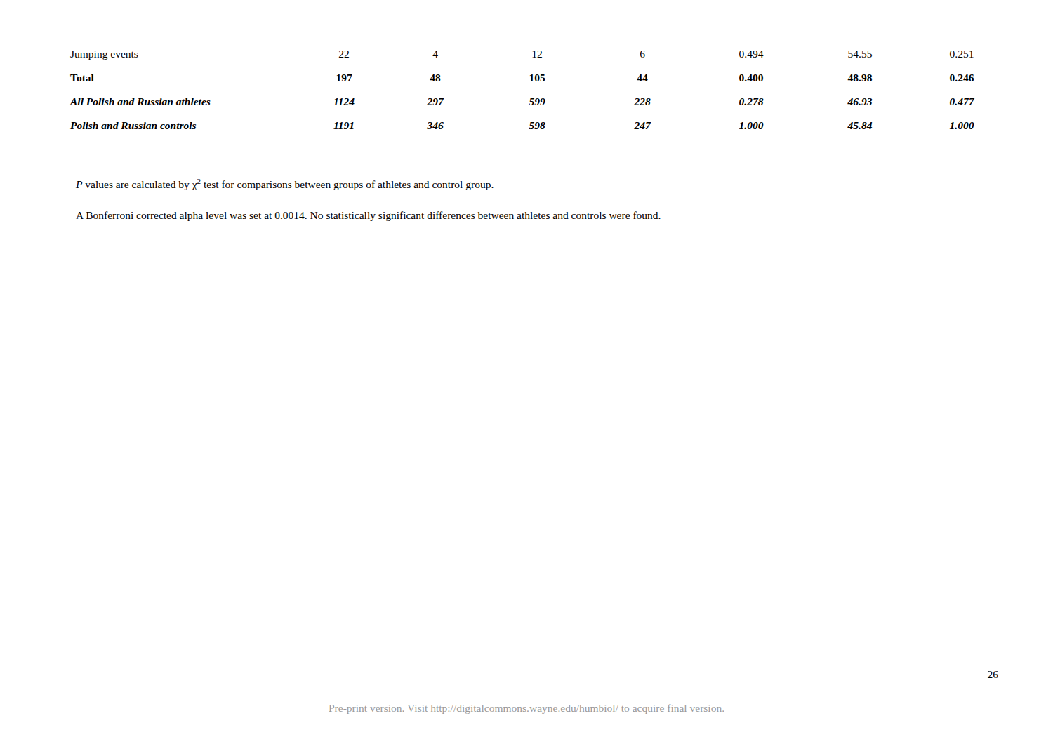| Jumping events | 22 | 4 | 12 | 6 | 0.494 | 54.55 | 0.251 |
| Total | 197 | 48 | 105 | 44 | 0.400 | 48.98 | 0.246 |
| All Polish and Russian athletes | 1124 | 297 | 599 | 228 | 0.278 | 46.93 | 0.477 |
| Polish and Russian controls | 1191 | 346 | 598 | 247 | 1.000 | 45.84 | 1.000 |
P values are calculated by χ2 test for comparisons between groups of athletes and control group.
A Bonferroni corrected alpha level was set at 0.0014. No statistically significant differences between athletes and controls were found.
26
Pre-print version. Visit http://digitalcommons.wayne.edu/humbiol/ to acquire final version.